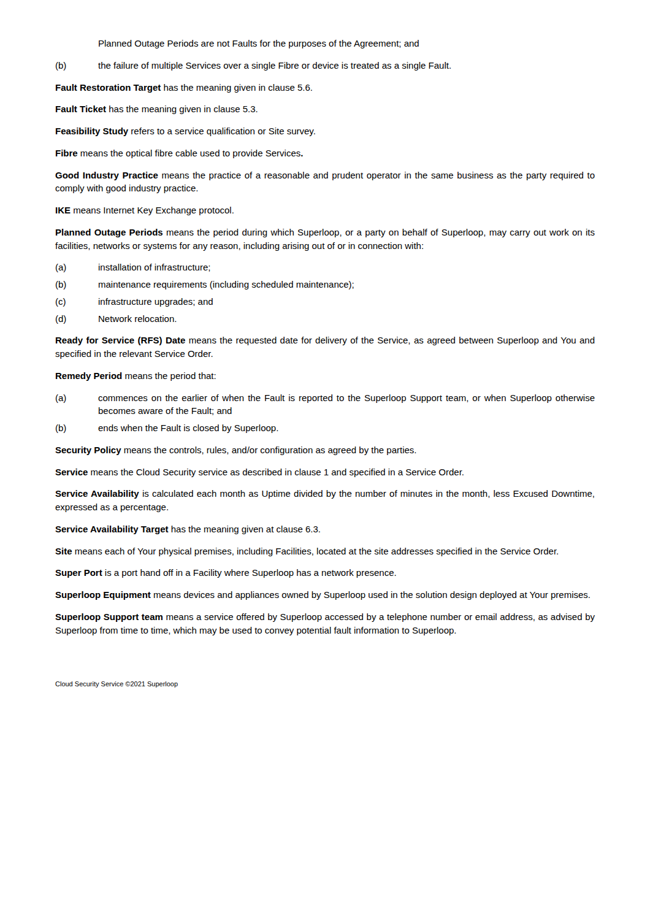Planned Outage Periods are not Faults for the purposes of the Agreement; and
(b)
the failure of multiple Services over a single Fibre or device is treated as a single Fault.
Fault Restoration Target has the meaning given in clause 5.6.
Fault Ticket has the meaning given in clause 5.3.
Feasibility Study refers to a service qualification or Site survey.
Fibre means the optical fibre cable used to provide Services.
Good Industry Practice means the practice of a reasonable and prudent operator in the same business as the party required to comply with good industry practice.
IKE means Internet Key Exchange protocol.
Planned Outage Periods means the period during which Superloop, or a party on behalf of Superloop, may carry out work on its facilities, networks or systems for any reason, including arising out of or in connection with:
(a)
installation of infrastructure;
(b)
maintenance requirements (including scheduled maintenance);
(c)
infrastructure upgrades; and
(d)
Network relocation.
Ready for Service (RFS) Date means the requested date for delivery of the Service, as agreed between Superloop and You and specified in the relevant Service Order.
Remedy Period means the period that:
(a)
commences on the earlier of when the Fault is reported to the Superloop Support team, or when Superloop otherwise becomes aware of the Fault; and
(b)
ends when the Fault is closed by Superloop.
Security Policy means the controls, rules, and/or configuration as agreed by the parties.
Service means the Cloud Security service as described in clause 1 and specified in a Service Order.
Service Availability is calculated each month as Uptime divided by the number of minutes in the month, less Excused Downtime, expressed as a percentage.
Service Availability Target has the meaning given at clause 6.3.
Site means each of Your physical premises, including Facilities, located at the site addresses specified in the Service Order.
Super Port is a port hand off in a Facility where Superloop has a network presence.
Superloop Equipment means devices and appliances owned by Superloop used in the solution design deployed at Your premises.
Superloop Support team means a service offered by Superloop accessed by a telephone number or email address, as advised by Superloop from time to time, which may be used to convey potential fault information to Superloop.
Cloud Security Service ©2021 Superloop